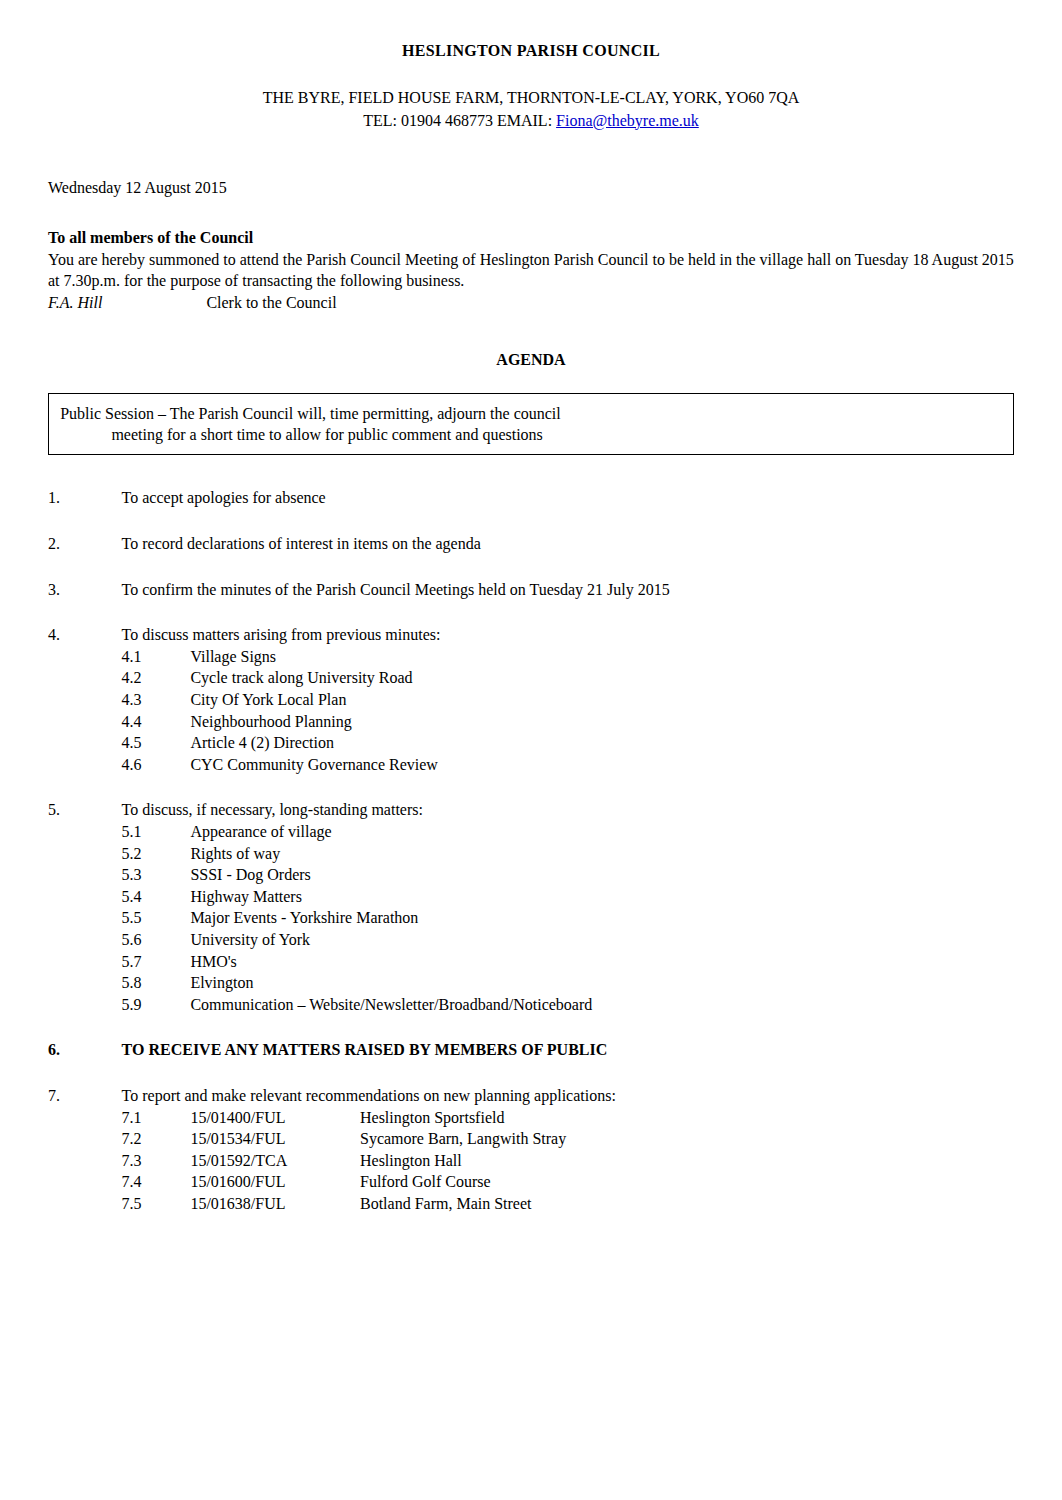HESLINGTON PARISH COUNCIL
THE BYRE, FIELD HOUSE FARM, THORNTON-LE-CLAY, YORK, YO60 7QA
TEL: 01904 468773 EMAIL: Fiona@thebyre.me.uk
Wednesday 12 August 2015
To all members of the Council
You are hereby summoned to attend the Parish Council Meeting of Heslington Parish Council to be held in the village hall on Tuesday 18 August 2015 at 7.30p.m. for the purpose of transacting the following business.
F.A. Hill Clerk to the Council
AGENDA
Public Session – The Parish Council will, time permitting, adjourn the council
meeting for a short time to allow for public comment and questions
1. To accept apologies for absence
2. To record declarations of interest in items on the agenda
3. To confirm the minutes of the Parish Council Meetings held on Tuesday 21 July 2015
4. To discuss matters arising from previous minutes:
4.1 Village Signs
4.2 Cycle track along University Road
4.3 City Of York Local Plan
4.4 Neighbourhood Planning
4.5 Article 4 (2) Direction
4.6 CYC Community Governance Review
5. To discuss, if necessary, long-standing matters:
5.1 Appearance of village
5.2 Rights of way
5.3 SSSI - Dog Orders
5.4 Highway Matters
5.5 Major Events - Yorkshire Marathon
5.6 University of York
5.7 HMO's
5.8 Elvington
5.9 Communication – Website/Newsletter/Broadband/Noticeboard
6. TO RECEIVE ANY MATTERS RAISED BY MEMBERS OF PUBLIC
7. To report and make relevant recommendations on new planning applications:
7.115/01400/FULHeslington Sportsfield
7.215/01534/FULSycamore Barn, Langwith Stray
7.315/01592/TCAHeslington Hall
7.415/01600/FULFulford Golf Course
7.515/01638/FULBotland Farm, Main Street